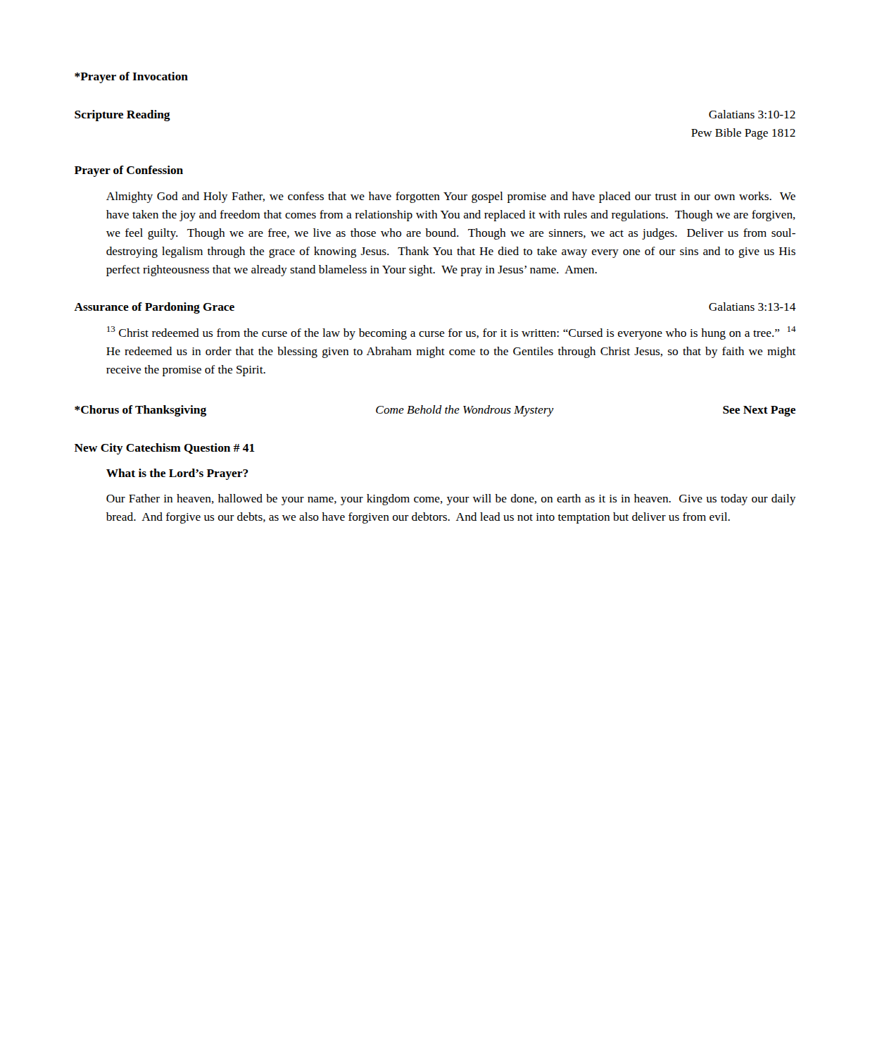*Prayer of Invocation
Scripture Reading Galatians 3:10-12 Pew Bible Page 1812
Prayer of Confession
Almighty God and Holy Father, we confess that we have forgotten Your gospel promise and have placed our trust in our own works. We have taken the joy and freedom that comes from a relationship with You and replaced it with rules and regulations. Though we are forgiven, we feel guilty. Though we are free, we live as those who are bound. Though we are sinners, we act as judges. Deliver us from soul-destroying legalism through the grace of knowing Jesus. Thank You that He died to take away every one of our sins and to give us His perfect righteousness that we already stand blameless in Your sight. We pray in Jesus’ name. Amen.
Assurance of Pardoning Grace Galatians 3:13-14
13 Christ redeemed us from the curse of the law by becoming a curse for us, for it is written: “Cursed is everyone who is hung on a tree.” 14 He redeemed us in order that the blessing given to Abraham might come to the Gentiles through Christ Jesus, so that by faith we might receive the promise of the Spirit.
*Chorus of Thanksgiving Come Behold the Wondrous Mystery See Next Page
New City Catechism Question # 41
What is the Lord’s Prayer?
Our Father in heaven, hallowed be your name, your kingdom come, your will be done, on earth as it is in heaven. Give us today our daily bread. And forgive us our debts, as we also have forgiven our debtors. And lead us not into temptation but deliver us from evil.